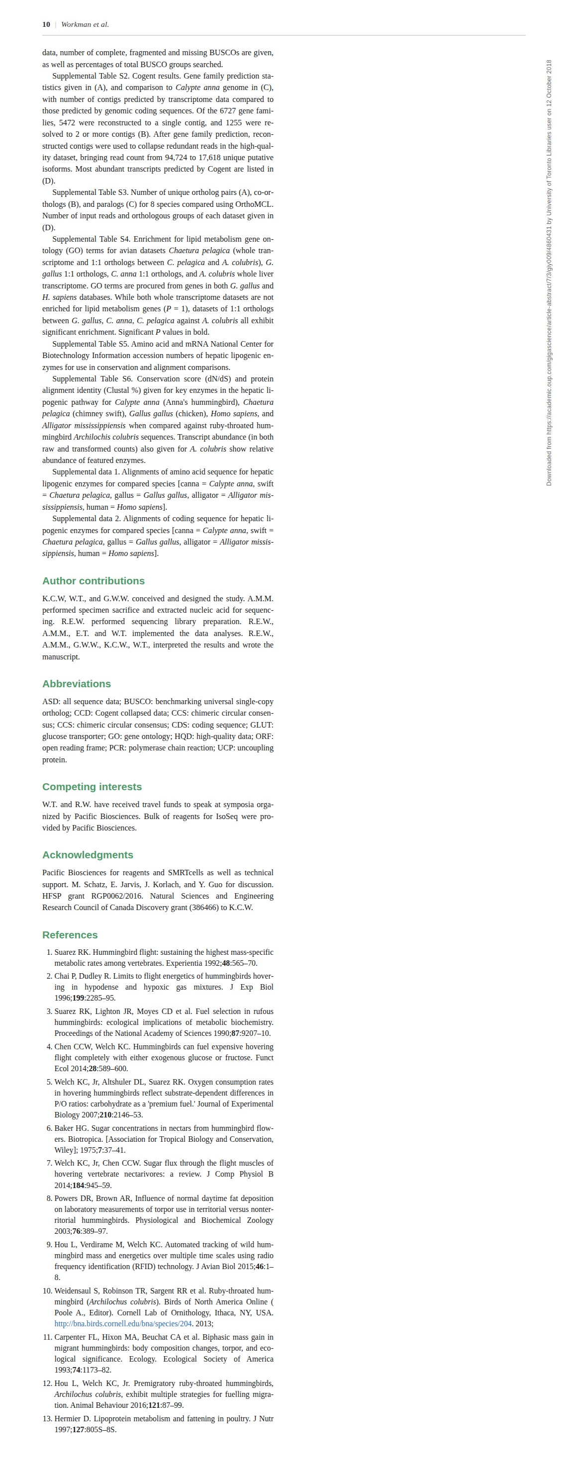10 | Workman et al.
Downloaded from https://academic.oup.com/gigascience/article-abstract/7/3/giy009/4860431 by University of Toronto Libraries user on 12 October 2018
data, number of complete, fragmented and missing BUSCOs are given, as well as percentages of total BUSCO groups searched.
Supplemental Table S2. Cogent results. Gene family prediction statistics given in (A), and comparison to Calypte anna genome in (C), with number of contigs predicted by transcriptome data compared to those predicted by genomic coding sequences. Of the 6727 gene families, 5472 were reconstructed to a single contig, and 1255 were resolved to 2 or more contigs (B). After gene family prediction, reconstructed contigs were used to collapse redundant reads in the high-quality dataset, bringing read count from 94,724 to 17,618 unique putative isoforms. Most abundant transcripts predicted by Cogent are listed in (D).
Supplemental Table S3. Number of unique ortholog pairs (A), co-orthologs (B), and paralogs (C) for 8 species compared using OrthoMCL. Number of input reads and orthologous groups of each dataset given in (D).
Supplemental Table S4. Enrichment for lipid metabolism gene ontology (GO) terms for avian datasets Chaetura pelagica (whole transcriptome and 1:1 orthologs between C. pelagica and A. colubris), G. gallus 1:1 orthologs, C. anna 1:1 orthologs, and A. colubris whole liver transcriptome. GO terms are procured from genes in both G. gallus and H. sapiens databases. While both whole transcriptome datasets are not enriched for lipid metabolism genes (P = 1), datasets of 1:1 orthologs between G. gallus, C. anna, C. pelagica against A. colubris all exhibit significant enrichment. Significant P values in bold.
Supplemental Table S5. Amino acid and mRNA National Center for Biotechnology Information accession numbers of hepatic lipogenic enzymes for use in conservation and alignment comparisons.
Supplemental Table S6. Conservation score (dN/dS) and protein alignment identity (Clustal %) given for key enzymes in the hepatic lipogenic pathway for Calypte anna (Anna's hummingbird), Chaetura pelagica (chimney swift), Gallus gallus (chicken), Homo sapiens, and Alligator mississippiensis when compared against ruby-throated hummingbird Archilochis colubris sequences. Transcript abundance (in both raw and transformed counts) also given for A. colubris show relative abundance of featured enzymes.
Supplemental data 1. Alignments of amino acid sequence for hepatic lipogenic enzymes for compared species [canna = Calypte anna, swift = Chaetura pelagica, gallus = Gallus gallus, alligator = Alligator mississippiensis, human = Homo sapiens].
Supplemental data 2. Alignments of coding sequence for hepatic lipogenic enzymes for compared species [canna = Calypte anna, swift = Chaetura pelagica, gallus = Gallus gallus, alligator = Alligator mississippiensis, human = Homo sapiens].
Author contributions
K.C.W, W.T., and G.W.W. conceived and designed the study. A.M.M. performed specimen sacrifice and extracted nucleic acid for sequencing. R.E.W. performed sequencing library preparation. R.E.W., A.M.M., E.T. and W.T. implemented the data analyses. R.E.W., A.M.M., G.W.W., K.C.W., W.T., interpreted the results and wrote the manuscript.
Abbreviations
ASD: all sequence data; BUSCO: benchmarking universal single-copy ortholog; CCD: Cogent collapsed data; CCS: chimeric circular consensus; CCS: chimeric circular consensus; CDS: coding sequence; GLUT: glucose transporter; GO: gene ontology; HQD: high-quality data; ORF: open reading frame; PCR: polymerase chain reaction; UCP: uncoupling protein.
Competing interests
W.T. and R.W. have received travel funds to speak at symposia organized by Pacific Biosciences. Bulk of reagents for IsoSeq were provided by Pacific Biosciences.
Acknowledgments
Pacific Biosciences for reagents and SMRTcells as well as technical support. M. Schatz, E. Jarvis, J. Korlach, and Y. Guo for discussion. HFSP grant RGP0062/2016. Natural Sciences and Engineering Research Council of Canada Discovery grant (386466) to K.C.W.
References
Suarez RK. Hummingbird flight: sustaining the highest mass-specific metabolic rates among vertebrates. Experientia 1992;48:565–70.
Chai P, Dudley R. Limits to flight energetics of hummingbirds hovering in hypodense and hypoxic gas mixtures. J Exp Biol 1996;199:2285–95.
Suarez RK, Lighton JR, Moyes CD et al. Fuel selection in rufous hummingbirds: ecological implications of metabolic biochemistry. Proceedings of the National Academy of Sciences 1990;87:9207–10.
Chen CCW, Welch KC. Hummingbirds can fuel expensive hovering flight completely with either exogenous glucose or fructose. Funct Ecol 2014;28:589–600.
Welch KC, Jr, Altshuler DL, Suarez RK. Oxygen consumption rates in hovering hummingbirds reflect substrate-dependent differences in P/O ratios: carbohydrate as a 'premium fuel.' Journal of Experimental Biology 2007;210:2146–53.
Baker HG. Sugar concentrations in nectars from hummingbird flowers. Biotropica. [Association for Tropical Biology and Conservation, Wiley]; 1975;7:37–41.
Welch KC, Jr, Chen CCW. Sugar flux through the flight muscles of hovering vertebrate nectarivores: a review. J Comp Physiol B 2014;184:945–59.
Powers DR, Brown AR, Influence of normal daytime fat deposition on laboratory measurements of torpor use in territorial versus nonterritorial hummingbirds. Physiological and Biochemical Zoology 2003;76:389–97.
Hou L, Verdirame M, Welch KC. Automated tracking of wild hummingbird mass and energetics over multiple time scales using radio frequency identification (RFID) technology. J Avian Biol 2015;46:1–8.
Weidensaul S, Robinson TR, Sargent RR et al. Ruby-throated hummingbird (Archilochus colubris). Birds of North America Online ( Poole A., Editor). Cornell Lab of Ornithology, Ithaca, NY, USA. http://bna.birds.cornell.edu/bna/species/204. 2013;
Carpenter FL, Hixon MA, Beuchat CA et al. Biphasic mass gain in migrant hummingbirds: body composition changes, torpor, and ecological significance. Ecology. Ecological Society of America 1993;74:1173–82.
Hou L, Welch KC, Jr. Premigratory ruby-throated hummingbirds, Archilochus colubris, exhibit multiple strategies for fuelling migration. Animal Behaviour 2016;121:87–99.
Hermier D. Lipoprotein metabolism and fattening in poultry. J Nutr 1997;127:805S–8S.